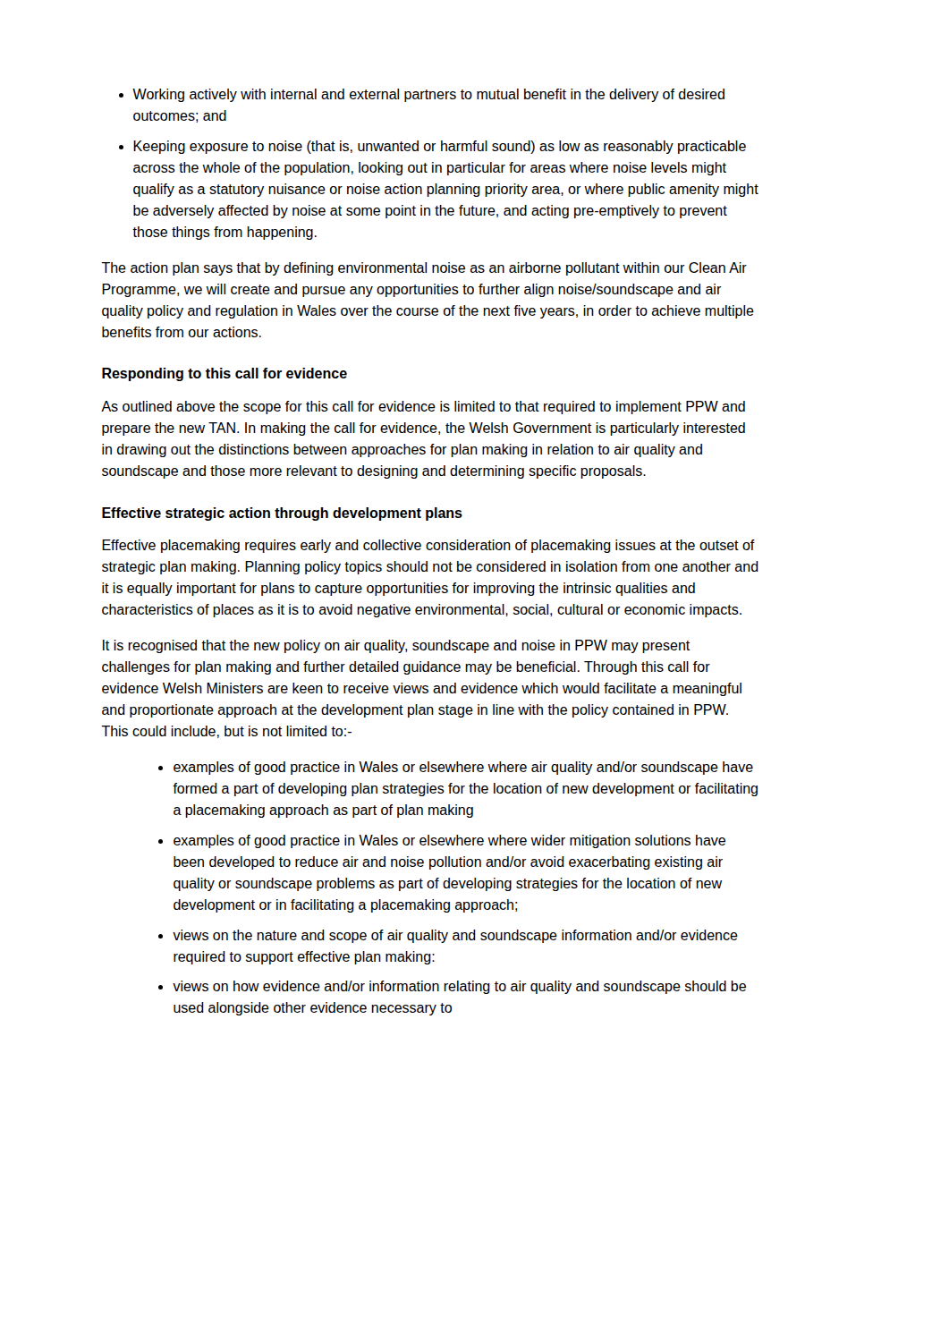Working actively with internal and external partners to mutual benefit in the delivery of desired outcomes; and
Keeping exposure to noise (that is, unwanted or harmful sound) as low as reasonably practicable across the whole of the population, looking out in particular for areas where noise levels might qualify as a statutory nuisance or noise action planning priority area, or where public amenity might be adversely affected by noise at some point in the future, and acting pre-emptively to prevent those things from happening.
The action plan says that by defining environmental noise as an airborne pollutant within our Clean Air Programme, we will create and pursue any opportunities to further align noise/soundscape and air quality policy and regulation in Wales over the course of the next five years, in order to achieve multiple benefits from our actions.
Responding to this call for evidence
As outlined above the scope for this call for evidence is limited to that required to implement PPW and prepare the new TAN. In making the call for evidence, the Welsh Government is particularly interested in drawing out the distinctions between approaches for plan making in relation to air quality and soundscape and those more relevant to designing and determining specific proposals.
Effective strategic action through development plans
Effective placemaking requires early and collective consideration of placemaking issues at the outset of strategic plan making. Planning policy topics should not be considered in isolation from one another and it is equally important for plans to capture opportunities for improving the intrinsic qualities and characteristics of places as it is to avoid negative environmental, social, cultural or economic impacts.
It is recognised that the new policy on air quality, soundscape and noise in PPW may present challenges for plan making and further detailed guidance may be beneficial. Through this call for evidence Welsh Ministers are keen to receive views and evidence which would facilitate a meaningful and proportionate approach at the development plan stage in line with the policy contained in PPW. This could include, but is not limited to:-
examples of good practice in Wales or elsewhere where air quality and/or soundscape have formed a part of developing plan strategies for the location of new development or facilitating a placemaking approach as part of plan making
examples of good practice in Wales or elsewhere where wider mitigation solutions have been developed to reduce air and noise pollution and/or avoid exacerbating existing air quality or soundscape problems as part of developing strategies for the location of new development or in facilitating a placemaking approach;
views on the nature and scope of air quality and soundscape information and/or evidence required to support effective plan making:
views on how evidence and/or information relating to air quality and soundscape should be used alongside other evidence necessary to